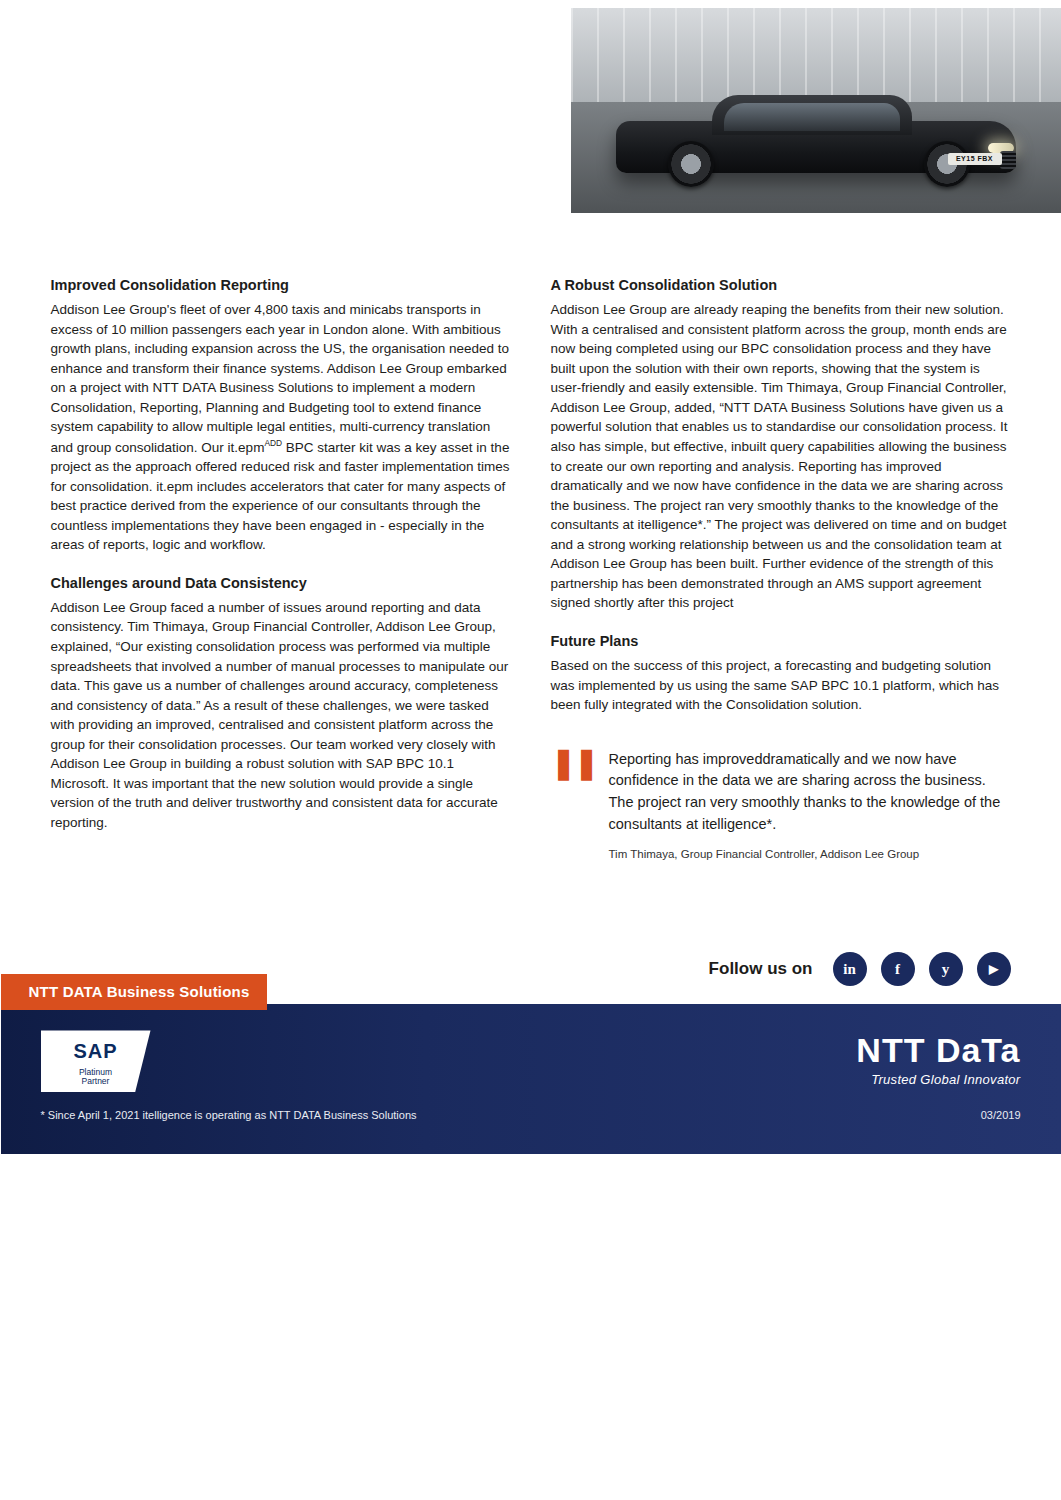EY15 FBX
Improved Consolidation Reporting
Addison Lee Group's fleet of over 4,800 taxis and minicabs transports in excess of 10 million passengers each year in London alone. With ambitious growth plans, including expansion across the US, the organisation needed to enhance and transform their finance systems. Addison Lee Group embarked on a project with NTT DATA Business Solutions to implement a modern Consolidation, Reporting, Planning and Budgeting tool to extend finance system capability to allow multiple legal entities, multi-currency translation and group consolidation. Our it.epmADD BPC starter kit was a key asset in the project as the approach offered reduced risk and faster implementation times for consolidation. it.epm includes accelerators that cater for many aspects of best practice derived from the experience of our consultants through the countless implementations they have been engaged in - especially in the areas of reports, logic and workflow.
Challenges around Data Consistency
Addison Lee Group faced a number of issues around reporting and data consistency. Tim Thimaya, Group Financial Controller, Addison Lee Group, explained, “Our existing consolidation process was performed via multiple spreadsheets that involved a number of manual processes to manipulate our data. This gave us a number of challenges around accuracy, completeness and consistency of data.” As a result of these challenges, we were tasked with providing an improved, centralised and consistent platform across the group for their consolidation processes. Our team worked very closely with Addison Lee Group in building a robust solution with SAP BPC 10.1 Microsoft. It was important that the new solution would provide a single version of the truth and deliver trustworthy and consistent data for accurate reporting.
A Robust Consolidation Solution
Addison Lee Group are already reaping the benefits from their new solution. With a centralised and consistent platform across the group, month ends are now being completed using our BPC consolidation process and they have built upon the solution with their own reports, showing that the system is user-friendly and easily extensible. Tim Thimaya, Group Financial Controller, Addison Lee Group, added, “NTT DATA Business Solutions have given us a powerful solution that enables us to standardise our consolidation process. It also has simple, but effective, inbuilt query capabilities allowing the business to create our own reporting and analysis. Reporting has improved dramatically and we now have confidence in the data we are sharing across the business. The project ran very smoothly thanks to the knowledge of the consultants at itelligence*.” The project was delivered on time and on budget and a strong working relationship between us and the consolidation team at Addison Lee Group has been built. Further evidence of the strength of this partnership has been demonstrated through an AMS support agreement signed shortly after this project
Future Plans
Based on the success of this project, a forecasting and budgeting solution was implemented by us using the same SAP BPC 10.1 platform, which has been fully integrated with the Consolidation solution.
❚❚
Reporting has improveddramatically and we now have confidence in the data we are sharing across the business. The project ran very smoothly thanks to the knowledge of the consultants at itelligence*.
Tim Thimaya, Group Financial Controller, Addison Lee Group
Follow us on in f y ▶
NTT DATA Business Solutions
SAP
Platinum
Partner
NTT DaTa
Trusted Global Innovator
* Since April 1, 2021 itelligence is operating as NTT DATA Business Solutions 03/2019